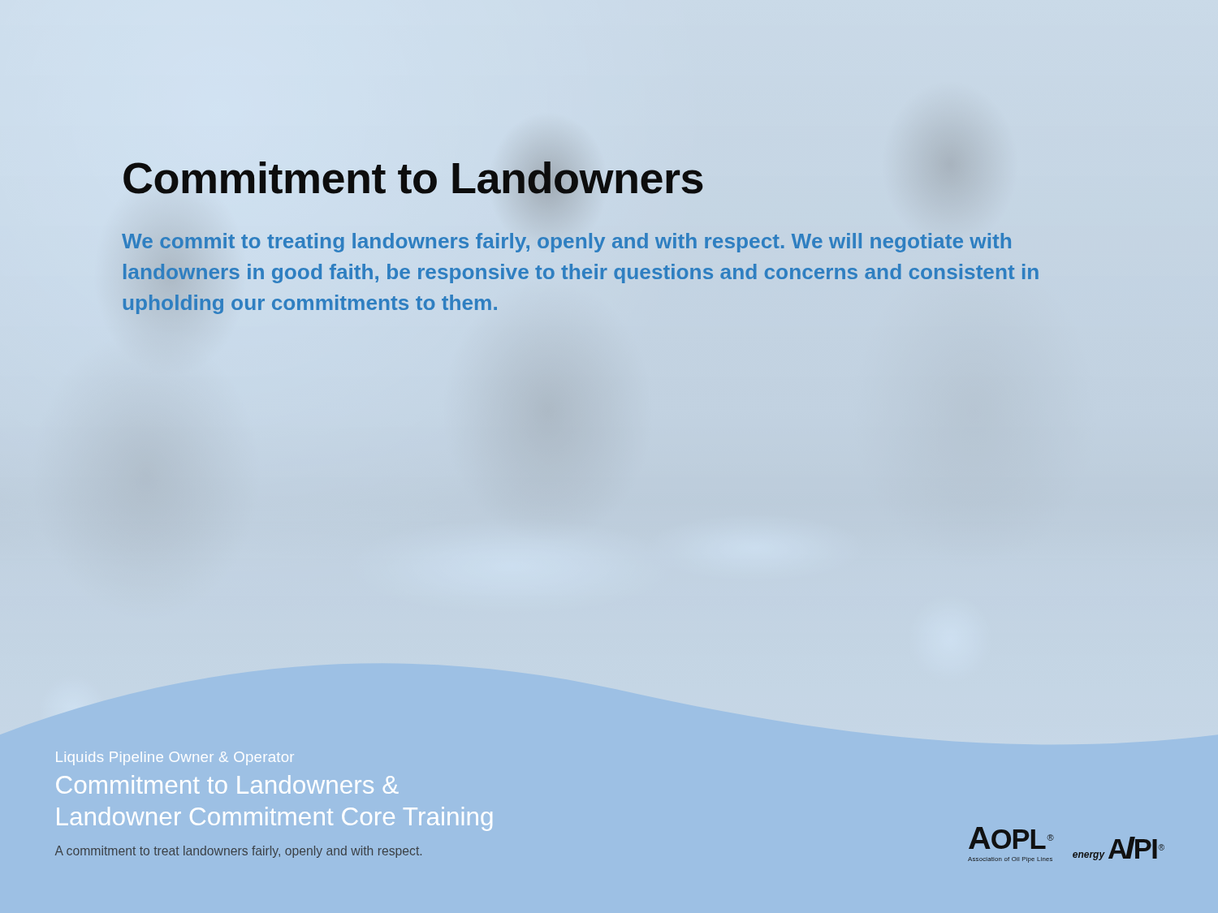Commitment to Landowners
We commit to treating landowners fairly, openly and with respect. We will negotiate with landowners in good faith, be responsive to their questions and concerns and consistent in upholding our commitments to them.
Liquids Pipeline Owner & Operator
Commitment to Landowners &
Landowner Commitment Core Training
A commitment to treat landowners fairly, openly and with respect.
AOPL®
Association of Oil Pipe Lines
energy A PI®